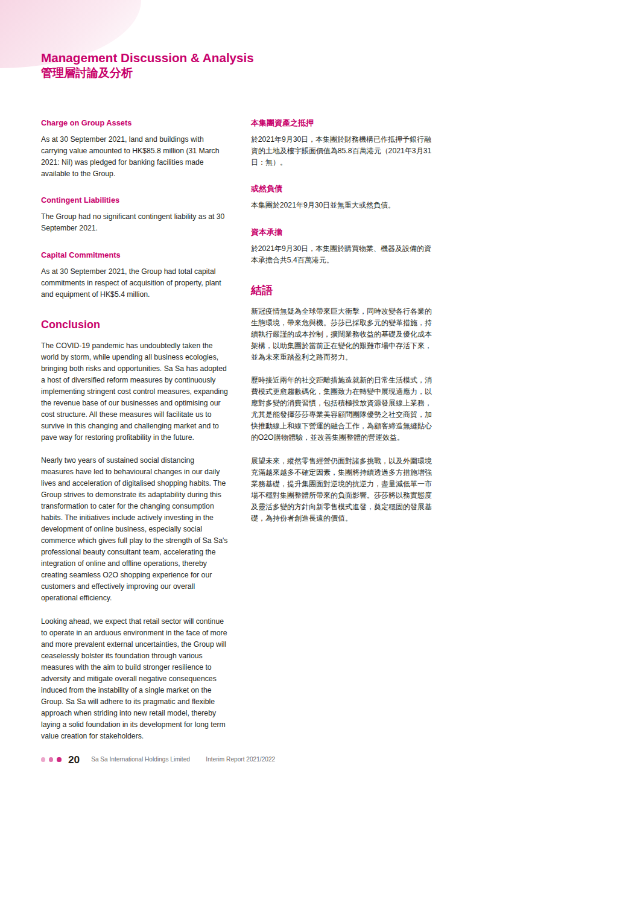Management Discussion & Analysis 管理層討論及分析
Charge on Group Assets
As at 30 September 2021, land and buildings with carrying value amounted to HK$85.8 million (31 March 2021: Nil) was pledged for banking facilities made available to the Group.
Contingent Liabilities
The Group had no significant contingent liability as at 30 September 2021.
Capital Commitments
As at 30 September 2021, the Group had total capital commitments in respect of acquisition of property, plant and equipment of HK$5.4 million.
Conclusion
The COVID-19 pandemic has undoubtedly taken the world by storm, while upending all business ecologies, bringing both risks and opportunities. Sa Sa has adopted a host of diversified reform measures by continuously implementing stringent cost control measures, expanding the revenue base of our businesses and optimising our cost structure. All these measures will facilitate us to survive in this changing and challenging market and to pave way for restoring profitability in the future.
Nearly two years of sustained social distancing measures have led to behavioural changes in our daily lives and acceleration of digitalised shopping habits. The Group strives to demonstrate its adaptability during this transformation to cater for the changing consumption habits. The initiatives include actively investing in the development of online business, especially social commerce which gives full play to the strength of Sa Sa's professional beauty consultant team, accelerating the integration of online and offline operations, thereby creating seamless O2O shopping experience for our customers and effectively improving our overall operational efficiency.
Looking ahead, we expect that retail sector will continue to operate in an arduous environment in the face of more and more prevalent external uncertainties, the Group will ceaselessly bolster its foundation through various measures with the aim to build stronger resilience to adversity and mitigate overall negative consequences induced from the instability of a single market on the Group. Sa Sa will adhere to its pragmatic and flexible approach when striding into new retail model, thereby laying a solid foundation in its development for long term value creation for stakeholders.
本集團資產之抵押
於2021年9月30日，本集團於財務機構已作抵押予銀行融資的土地及樓宇賬面價值為85.8百萬港元（2021年3月31日：無）。
或然負債
本集團於2021年9月30日並無重大或然負債。
資本承擔
於2021年9月30日，本集團於購買物業、機器及設備的資本承擔合共5.4百萬港元。
結語
新冠疫情無疑為全球帶來巨大衝擊，同時改變各行各業的生態環境，帶來危與機。莎莎已採取多元的變革措施，持續執行嚴謹的成本控制，擴闊業務收益的基礎及優化成本架構，以助集團於當前正在變化的艱難市場中存活下來，並為未來重踏盈利之路而努力。
歷時接近兩年的社交距離措施造就新的日常生活模式，消費模式更愈趨數碼化，集團致力在轉變中展現適應力，以應對多變的消費習慣，包括積極投放資源發展線上業務，尤其是能發揮莎莎專業美容顧問團隊優勢之社交商貿，加快推動線上和線下營運的融合工作，為顧客締造無縫貼心的O2O購物體驗，並改善集團整體的營運效益。
展望未來，縱然零售經營仍面對諸多挑戰，以及外圍環境充滿越來越多不確定因素，集團將持續透過多方措施增強業務基礎，提升集團面對逆境的抗逆力，盡量減低單一市場不穩對集團整體所帶來的負面影響。莎莎將以務實態度及靈活多變的方針向新零售模式進發，奠定穩固的發展基礎，為持份者創造長遠的價值。
20 Sa Sa International Holdings Limited Interim Report 2021/2022